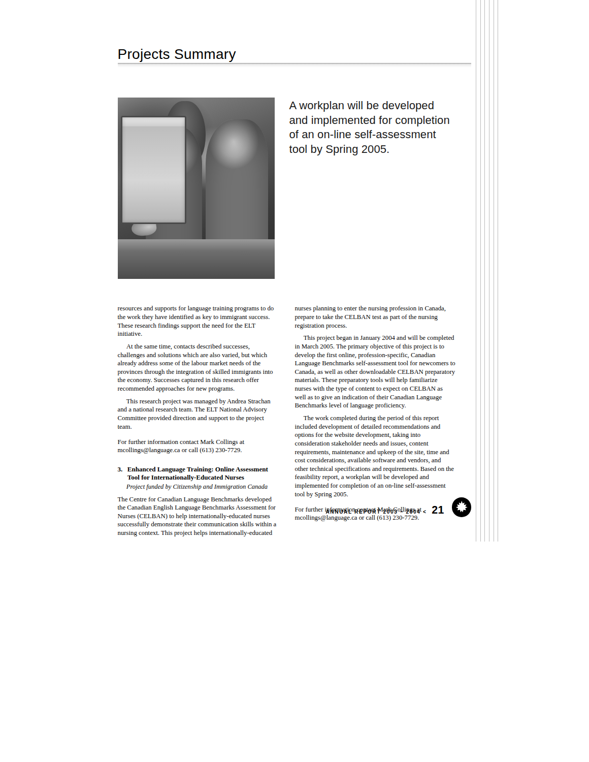Projects Summary
A workplan will be developed and implemented for completion of an on-line self-assessment tool by Spring 2005.
resources and supports for language training programs to do the work they have identified as key to immigrant success. These research findings support the need for the ELT initiative.
At the same time, contacts described successes, challenges and solutions which are also varied, but which already address some of the labour market needs of the provinces through the integration of skilled immigrants into the economy. Successes captured in this research offer recommended approaches for new programs.
This research project was managed by Andrea Strachan and a national research team. The ELT National Advisory Committee provided direction and support to the project team.
For further information contact Mark Collings at mcollings@language.ca or call (613) 230-7729.
3. Enhanced Language Training: Online Assessment Tool for Internationally-Educated Nurses
Project funded by Citizenship and Immigration Canada
The Centre for Canadian Language Benchmarks developed the Canadian English Language Benchmarks Assessment for Nurses (CELBAN) to help internationally-educated nurses successfully demonstrate their communication skills within a nursing context. This project helps internationally-educated
nurses planning to enter the nursing profession in Canada, prepare to take the CELBAN test as part of the nursing registration process.
This project began in January 2004 and will be completed in March 2005. The primary objective of this project is to develop the first online, profession-specific, Canadian Language Benchmarks self-assessment tool for newcomers to Canada, as well as other downloadable CELBAN preparatory materials. These preparatory tools will help familiarize nurses with the type of content to expect on CELBAN as well as to give an indication of their Canadian Language Benchmarks level of language proficiency.
The work completed during the period of this report included development of detailed recommendations and options for the website development, taking into consideration stakeholder needs and issues, content requirements, maintenance and upkeep of the site, time and cost considerations, available software and vendors, and other technical specifications and requirements. Based on the feasibility report, a workplan will be developed and implemented for completion of an on-line self-assessment tool by Spring 2005.
For further information contact Mark Collings at mcollings@language.ca or call (613) 230-7729.
annual report 2003 – 2004 <
21